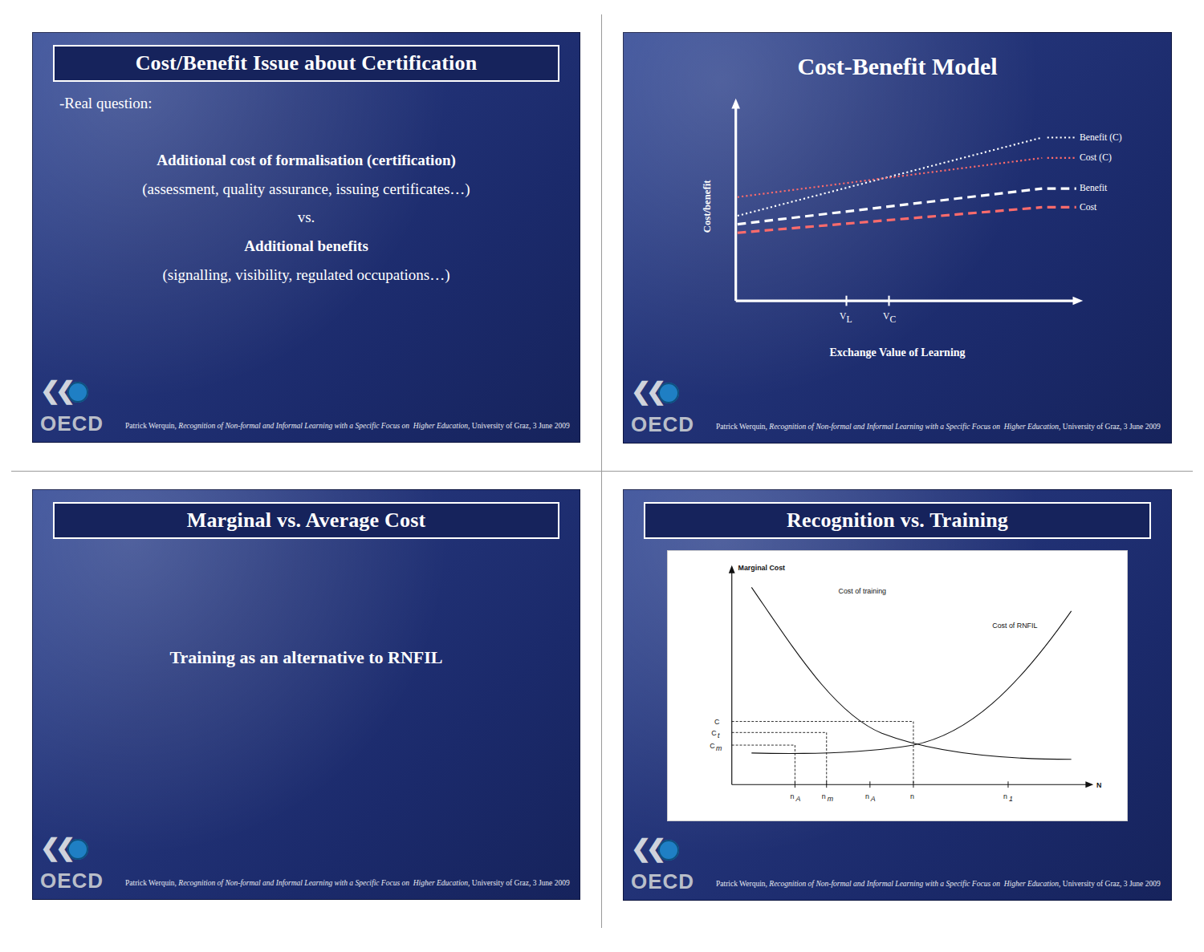Cost/Benefit Issue about Certification
-Real question:
Additional cost of formalisation (certification)
(assessment, quality assurance, issuing certificates…)
vs.
Additional benefits
(signalling, visibility, regulated occupations…)
❮❮
OECD
Patrick Werquin, Recognition of Non-formal and Informal Learning with a Specific Focus on Higher Education, University of Graz, 3 June 2009
Cost-Benefit Model
Cost/benefit V L V C Benefit (C) Cost (C) Benefit Cost
Exchange Value of Learning
❮❮
OECD
Patrick Werquin, Recognition of Non-formal and Informal Learning with a Specific Focus on Higher Education, University of Graz, 3 June 2009
Marginal vs. Average Cost
Training as an alternative to RNFIL
❮❮
OECD
Patrick Werquin, Recognition of Non-formal and Informal Learning with a Specific Focus on Higher Education, University of Graz, 3 June 2009
Recognition vs. Training
Marginal Cost N Cost of training Cost of RNFIL C Ct Cm nA nm nA n n1
❮❮
OECD
Patrick Werquin, Recognition of Non-formal and Informal Learning with a Specific Focus on Higher Education, University of Graz, 3 June 2009